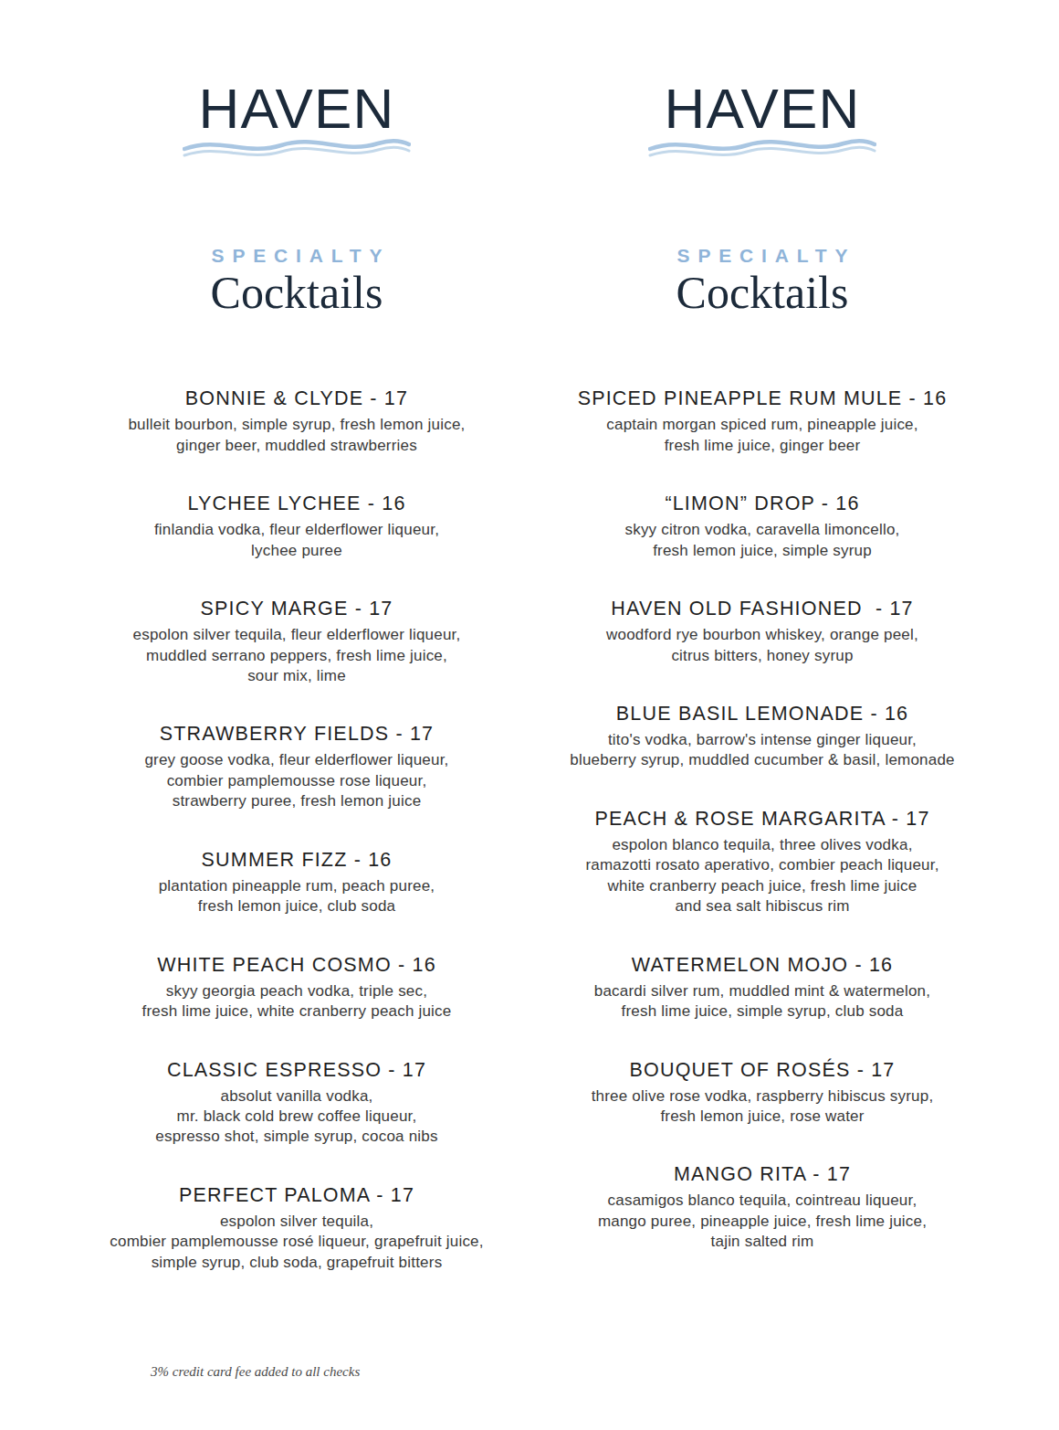Haven
Specialty
Cocktails
Bonnie & Clyde - 17
bulleit bourbon, simple syrup, fresh lemon juice,
ginger beer, muddled strawberries
Lychee Lychee - 16
finlandia vodka, fleur elderflower liqueur,
lychee puree
Spicy Marge - 17
espolon silver tequila, fleur elderflower liqueur,
muddled serrano peppers, fresh lime juice,
sour mix, lime
Strawberry Fields - 17
grey goose vodka, fleur elderflower liqueur,
combier pamplemousse rose liqueur,
strawberry puree, fresh lemon juice
Summer Fizz - 16
plantation pineapple rum, peach puree,
fresh lemon juice, club soda
White Peach Cosmo - 16
skyy georgia peach vodka, triple sec,
fresh lime juice, white cranberry peach juice
Classic Espresso - 17
absolut vanilla vodka,
mr. black cold brew coffee liqueur,
espresso shot, simple syrup, cocoa nibs
Perfect Paloma - 17
espolon silver tequila,
combier pamplemousse rosé liqueur, grapefruit juice,
simple syrup, club soda, grapefruit bitters
Haven
Specialty
Cocktails
Spiced Pineapple Rum Mule - 16
captain morgan spiced rum, pineapple juice,
fresh lime juice, ginger beer
“Limon” Drop - 16
skyy citron vodka, caravella limoncello,
fresh lemon juice, simple syrup
Haven Old Fashioned - 17
woodford rye bourbon whiskey, orange peel,
citrus bitters, honey syrup
Blue Basil Lemonade - 16
tito's vodka, barrow's intense ginger liqueur,
blueberry syrup, muddled cucumber & basil, lemonade
Peach & Rose Margarita - 17
espolon blanco tequila, three olives vodka,
ramazotti rosato aperativo, combier peach liqueur,
white cranberry peach juice, fresh lime juice
and sea salt hibiscus rim
Watermelon Mojo - 16
bacardi silver rum, muddled mint & watermelon,
fresh lime juice, simple syrup, club soda
Bouquet of Rosés - 17
three olive rose vodka, raspberry hibiscus syrup,
fresh lemon juice, rose water
Mango Rita - 17
casamigos blanco tequila, cointreau liqueur,
mango puree, pineapple juice, fresh lime juice,
tajin salted rim
3% credit card fee added to all checks